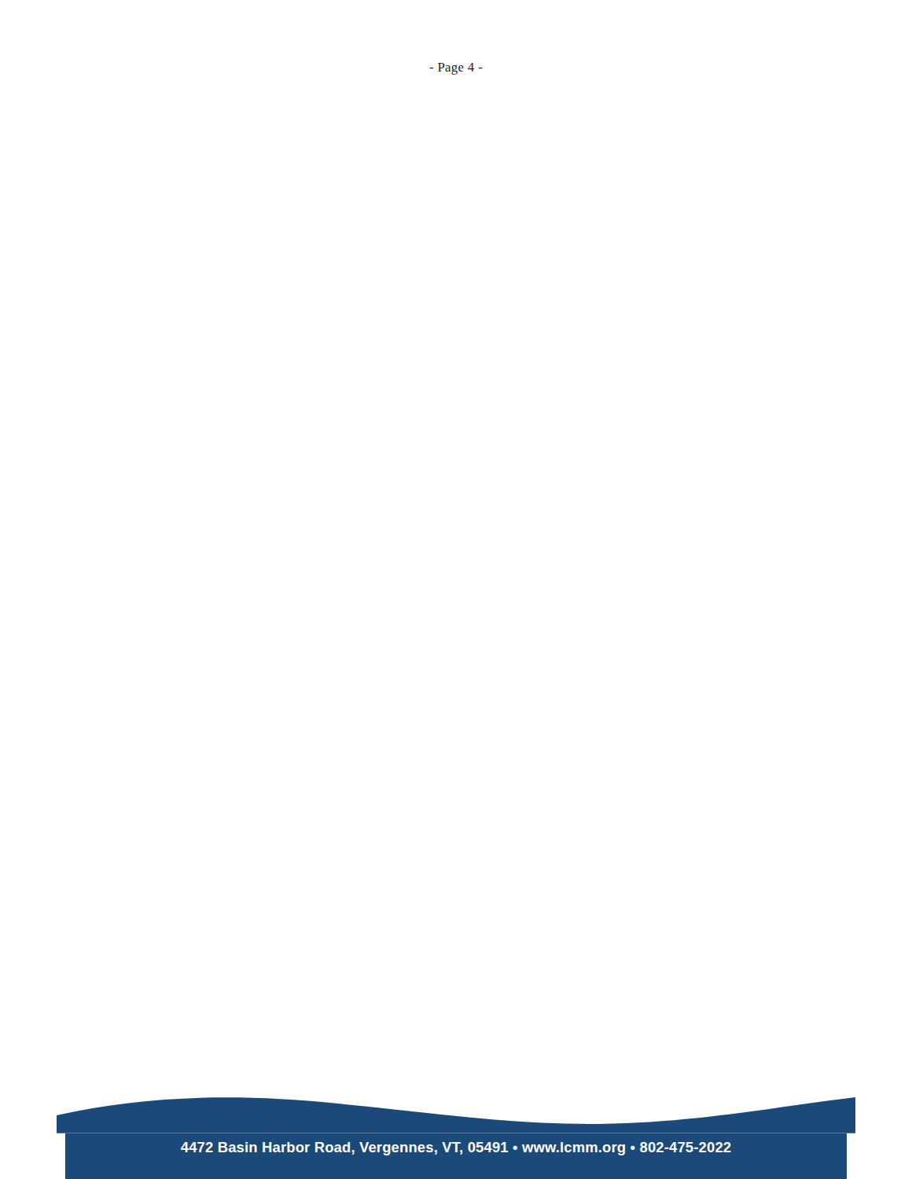- Page 4 -
4472 Basin Harbor Road, Vergennes, VT, 05491 • www.lcmm.org • 802-475-2022